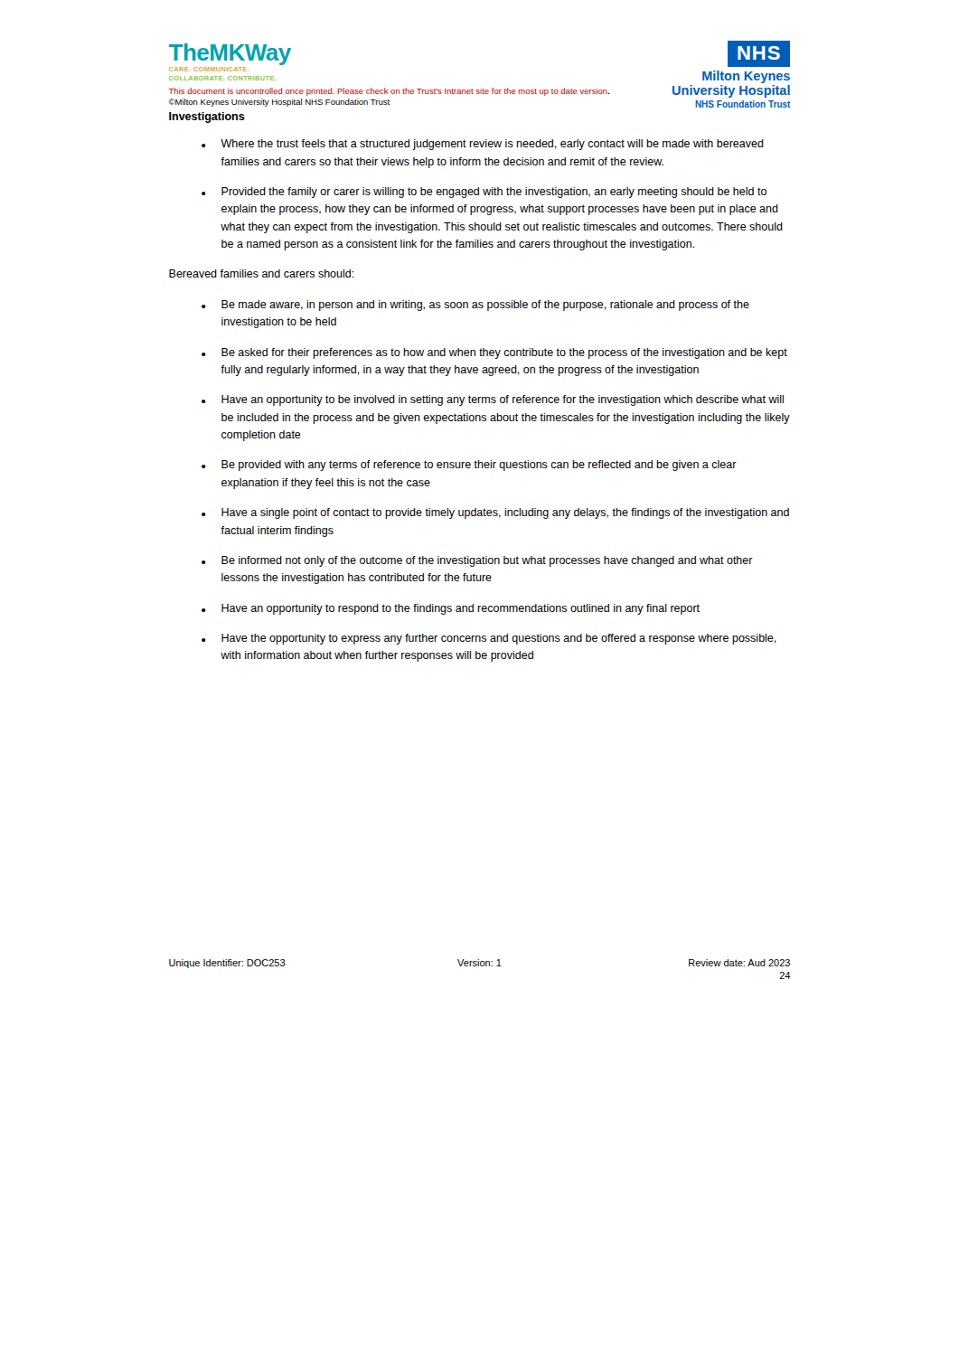The MKWay
CARE. COMMUNICATE.
COLLABORATE. CONTRIBUTE.
NHS
Milton Keynes
University Hospital
NHS Foundation Trust
This document is uncontrolled once printed. Please check on the Trust's Intranet site for the most up to date version.
©Milton Keynes University Hospital NHS Foundation Trust
Investigations
Where the trust feels that a structured judgement review is needed, early contact will be made with bereaved families and carers so that their views help to inform the decision and remit of the review.
Provided the family or carer is willing to be engaged with the investigation, an early meeting should be held to explain the process, how they can be informed of progress, what support processes have been put in place and what they can expect from the investigation. This should set out realistic timescales and outcomes. There should be a named person as a consistent link for the families and carers throughout the investigation.
Bereaved families and carers should:
Be made aware, in person and in writing, as soon as possible of the purpose, rationale and process of the investigation to be held
Be asked for their preferences as to how and when they contribute to the process of the investigation and be kept fully and regularly informed, in a way that they have agreed, on the progress of the investigation
Have an opportunity to be involved in setting any terms of reference for the investigation which describe what will be included in the process and be given expectations about the timescales for the investigation including the likely completion date
Be provided with any terms of reference to ensure their questions can be reflected and be given a clear explanation if they feel this is not the case
Have a single point of contact to provide timely updates, including any delays, the findings of the investigation and factual interim findings
Be informed not only of the outcome of the investigation but what processes have changed and what other lessons the investigation has contributed for the future
Have an opportunity to respond to the findings and recommendations outlined in any final report
Have the opportunity to express any further concerns and questions and be offered a response where possible, with information about when further responses will be provided
Unique Identifier: DOC253
Version: 1
Review date: Aud 2023
24